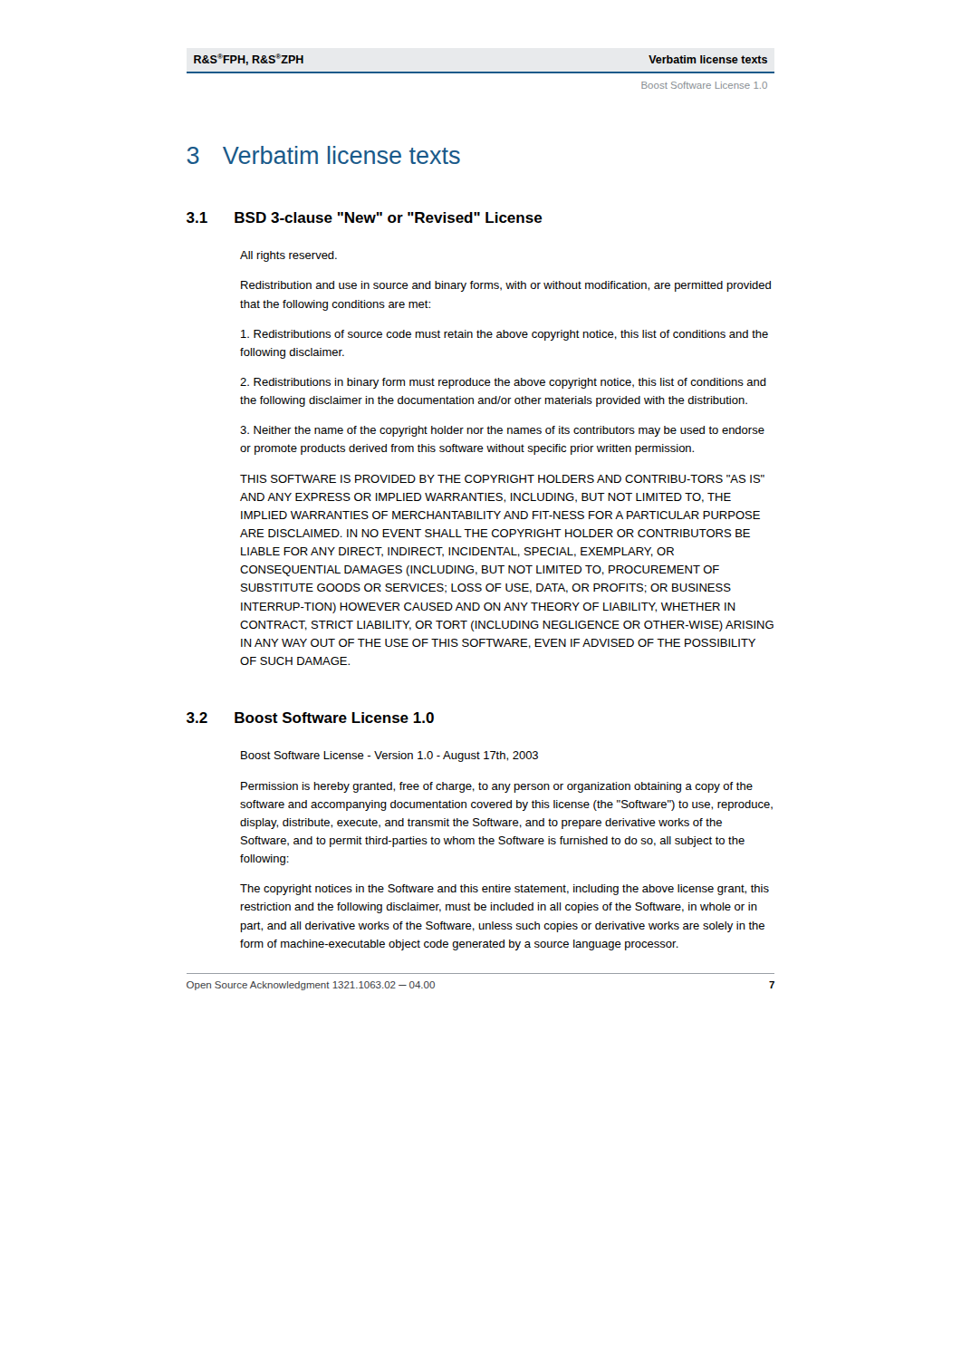R&S®FPH, R&S®ZPH
Verbatim license texts
Boost Software License 1.0
3 Verbatim license texts
3.1 BSD 3-clause "New" or "Revised" License
All rights reserved.
Redistribution and use in source and binary forms, with or without modification, are permitted provided that the following conditions are met:
1. Redistributions of source code must retain the above copyright notice, this list of conditions and the following disclaimer.
2. Redistributions in binary form must reproduce the above copyright notice, this list of conditions and the following disclaimer in the documentation and/or other materials provided with the distribution.
3. Neither the name of the copyright holder nor the names of its contributors may be used to endorse or promote products derived from this software without specific prior written permission.
THIS SOFTWARE IS PROVIDED BY THE COPYRIGHT HOLDERS AND CONTRIBU-TORS "AS IS" AND ANY EXPRESS OR IMPLIED WARRANTIES, INCLUDING, BUT NOT LIMITED TO, THE IMPLIED WARRANTIES OF MERCHANTABILITY AND FIT-NESS FOR A PARTICULAR PURPOSE ARE DISCLAIMED. IN NO EVENT SHALL THE COPYRIGHT HOLDER OR CONTRIBUTORS BE LIABLE FOR ANY DIRECT, INDIRECT, INCIDENTAL, SPECIAL, EXEMPLARY, OR CONSEQUENTIAL DAMAGES (INCLUDING, BUT NOT LIMITED TO, PROCUREMENT OF SUBSTITUTE GOODS OR SERVICES; LOSS OF USE, DATA, OR PROFITS; OR BUSINESS INTERRUP-TION) HOWEVER CAUSED AND ON ANY THEORY OF LIABILITY, WHETHER IN CONTRACT, STRICT LIABILITY, OR TORT (INCLUDING NEGLIGENCE OR OTHER-WISE) ARISING IN ANY WAY OUT OF THE USE OF THIS SOFTWARE, EVEN IF ADVISED OF THE POSSIBILITY OF SUCH DAMAGE.
3.2 Boost Software License 1.0
Boost Software License - Version 1.0 - August 17th, 2003
Permission is hereby granted, free of charge, to any person or organization obtaining a copy of the software and accompanying documentation covered by this license (the "Software") to use, reproduce, display, distribute, execute, and transmit the Software, and to prepare derivative works of the Software, and to permit third-parties to whom the Software is furnished to do so, all subject to the following:
The copyright notices in the Software and this entire statement, including the above license grant, this restriction and the following disclaimer, must be included in all copies of the Software, in whole or in part, and all derivative works of the Software, unless such copies or derivative works are solely in the form of machine-executable object code generated by a source language processor.
Open Source Acknowledgment 1321.1063.02 ─ 04.00
7